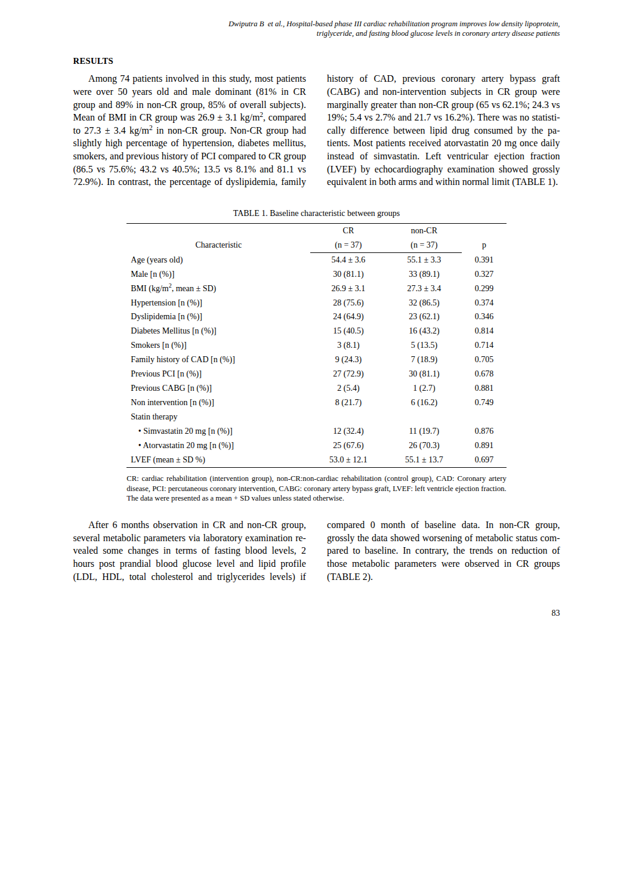Dwiputra B et al., Hospital-based phase III cardiac rehabilitation program improves low density lipoprotein,
triglyceride, and fasting blood glucose levels in coronary artery disease patients
RESULTS
Among 74 patients involved in this study, most patients were over 50 years old and male dominant (81% in CR group and 89% in non-CR group, 85% of overall subjects). Mean of BMI in CR group was 26.9 ± 3.1 kg/m2, compared to 27.3 ± 3.4 kg/m2 in non-CR group. Non-CR group had slightly high percentage of hypertension, diabetes mellitus, smokers, and previous history of PCI compared to CR group (86.5 vs 75.6%; 43.2 vs 40.5%; 13.5 vs 8.1% and 81.1 vs 72.9%). In contrast, the percentage of dyslipidemia, family history of CAD, previous coronary artery bypass graft (CABG) and non-intervention subjects in CR group were marginally greater than non-CR group (65 vs 62.1%; 24.3 vs 19%; 5.4 vs 2.7% and 21.7 vs 16.2%). There was no statistically difference between lipid drug consumed by the patients. Most patients received atorvastatin 20 mg once daily instead of simvastatin. Left ventricular ejection fraction (LVEF) by echocardiography examination showed grossly equivalent in both arms and within normal limit (TABLE 1).
TABLE 1. Baseline characteristic between groups
| Characteristic | CR | non-CR | p |
| --- | --- | --- | --- |
| (n = 37) | (n = 37) |
| Age (years old) | 54.4 ± 3.6 | 55.1 ± 3.3 | 0.391 |
| Male [n (%)] | 30 (81.1) | 33 (89.1) | 0.327 |
| BMI (kg/m 2 , mean ± SD) | 26.9 ± 3.1 | 27.3 ± 3.4 | 0.299 |
| Hypertension [n (%)] | 28 (75.6) | 32 (86.5) | 0.374 |
| Dyslipidemia [n (%)] | 24 (64.9) | 23 (62.1) | 0.346 |
| Diabetes Mellitus [n (%)] | 15 (40.5) | 16 (43.2) | 0.814 |
| Smokers [n (%)] | 3 (8.1) | 5 (13.5) | 0.714 |
| Family history of CAD [n (%)] | 9 (24.3) | 7 (18.9) | 0.705 |
| Previous PCI [n (%)] | 27 (72.9) | 30 (81.1) | 0.678 |
| Previous CABG [n (%)] | 2 (5.4) | 1 (2.7) | 0.881 |
| Non intervention [n (%)] | 8 (21.7) | 6 (16.2) | 0.749 |
| Statin therapy | | | |
| • Simvastatin 20 mg [n (%)] | 12 (32.4) | 11 (19.7) | 0.876 |
| • Atorvastatin 20 mg [n (%)] | 25 (67.6) | 26 (70.3) | 0.891 |
| LVEF (mean ± SD %) | 53.0 ± 12.1 | 55.1 ± 13.7 | 0.697 |
CR: cardiac rehabilitation (intervention group), non-CR:non-cardiac rehabilitation (control group), CAD: Coronary artery disease, PCI: percutaneous coronary intervention, CABG: coronary artery bypass graft, LVEF: left ventricle ejection fraction. The data were presented as a mean + SD values unless stated otherwise.
After 6 months observation in CR and non-CR group, several metabolic parameters via laboratory examination revealed some changes in terms of fasting blood levels, 2 hours post prandial blood glucose level and lipid profile (LDL, HDL, total cholesterol and triglycerides levels) if compared 0 month of baseline data. In non-CR group, grossly the data showed worsening of metabolic status compared to baseline. In contrary, the trends on reduction of those metabolic parameters were observed in CR groups (TABLE 2).
83